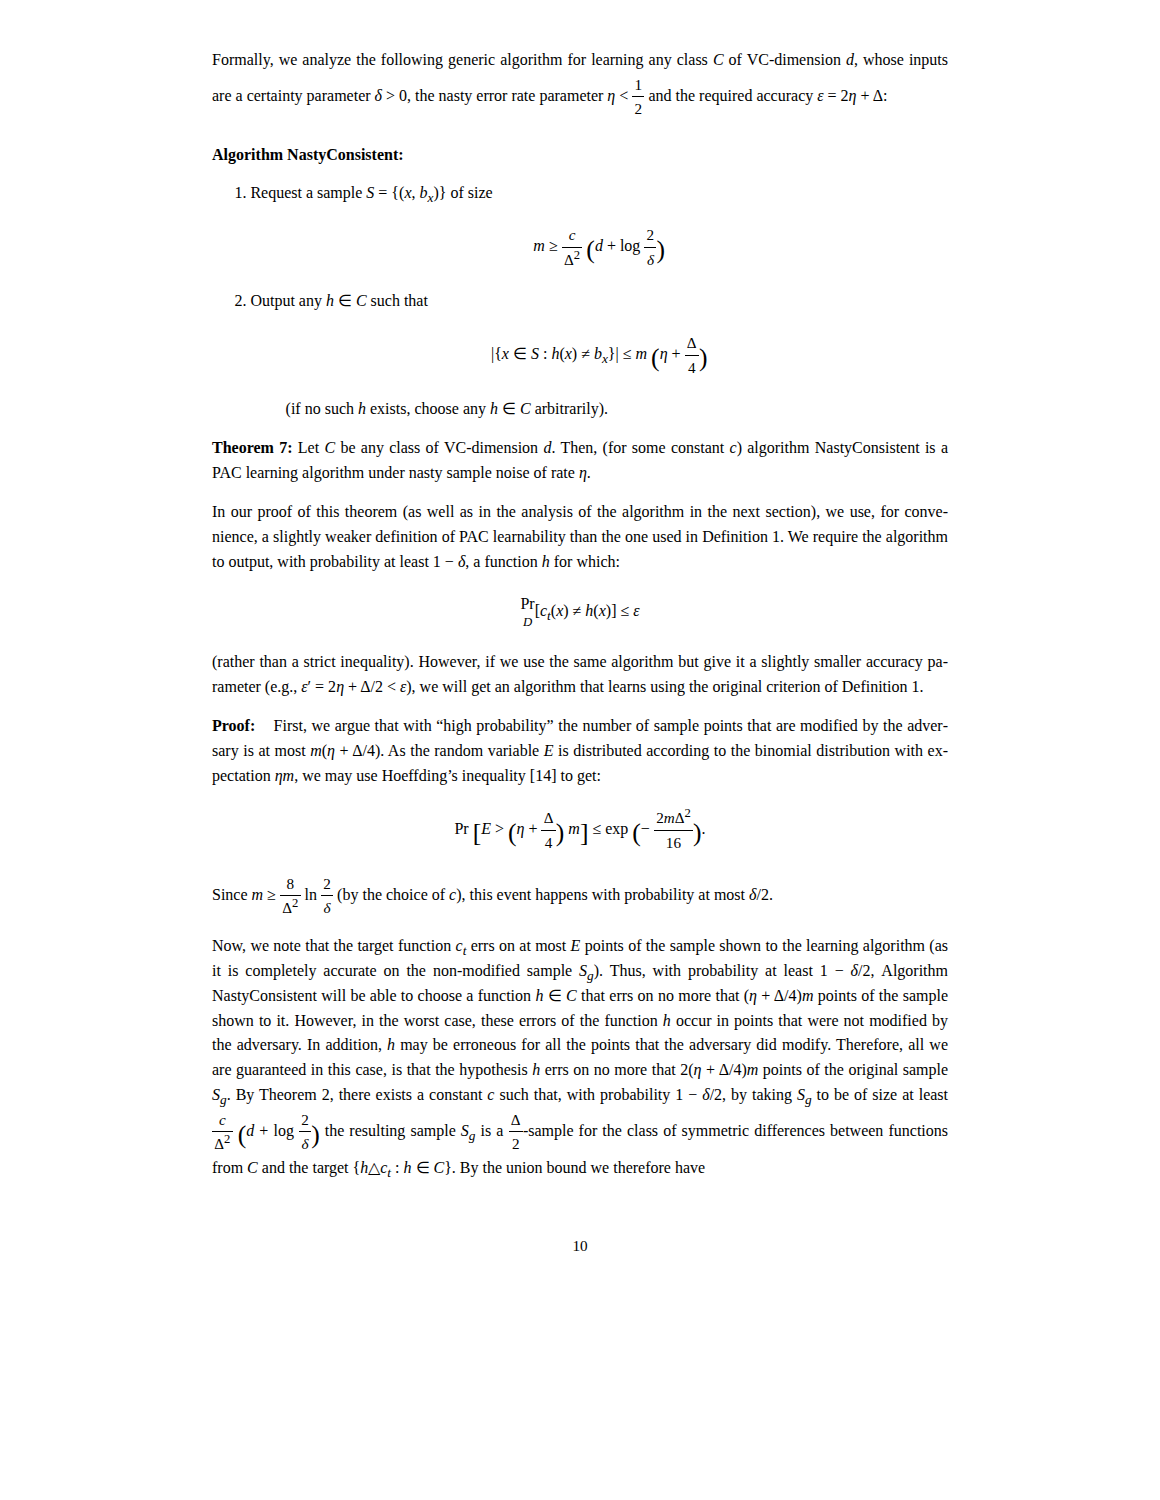Formally, we analyze the following generic algorithm for learning any class C of VC-dimension d, whose inputs are a certainty parameter δ > 0, the nasty error rate parameter η < 12 and the required accuracy ε = 2η + Δ:
Algorithm NastyConsistent:
Request a sample S = {(x, bx)} of size
m ≥ cΔ2 (d + log 2 δ)
Output any h ∈ C such that
|{x ∈ S : h(x) ≠ bx}| ≤ m (η + Δ 4)
(if no such h exists, choose any h ∈ C arbitrarily).
Theorem 7: Let C be any class of VC-dimension d. Then, (for some constant c) algorithm NastyConsistent is a PAC learning algorithm under nasty sample noise of rate η.
In our proof of this theorem (as well as in the analysis of the algorithm in the next section), we use, for convenience, a slightly weaker definition of PAC learnability than the one used in Definition 1. We require the algorithm to output, with probability at least 1 − δ, a function h for which:
Pr D [ct(x) ≠ h(x)] ≤ ε
(rather than a strict inequality). However, if we use the same algorithm but give it a slightly smaller accuracy parameter (e.g., ε′ = 2η + Δ/2 < ε), we will get an algorithm that learns using the original criterion of Definition 1.
Proof: First, we argue that with “high probability” the number of sample points that are modified by the adversary is at most m(η + Δ/4). As the random variable E is distributed according to the binomial distribution with expectation ηm, we may use Hoeffding’s inequality [14] to get:
Pr [E > (η + Δ 4) m] ≤ exp (− 2mΔ216).
Since m ≥ 8 Δ2 ln 2 δ (by the choice of c), this event happens with probability at most δ/2.
Now, we note that the target function ct errs on at most E points of the sample shown to the learning algorithm (as it is completely accurate on the non-modified sample Sg). Thus, with probability at least 1 − δ/2, Algorithm NastyConsistent will be able to choose a function h ∈ C that errs on no more that (η + Δ/4)m points of the sample shown to it. However, in the worst case, these errors of the function h occur in points that were not modified by the adversary. In addition, h may be erroneous for all the points that the adversary did modify. Therefore, all we are guaranteed in this case, is that the hypothesis h errs on no more that 2(η + Δ/4)m points of the original sample Sg. By Theorem 2, there exists a constant c such that, with probability 1 − δ/2, by taking Sg to be of size at least cΔ2 (d + log 2 δ) the resulting sample Sg is a Δ 2-sample for the class of symmetric differences between functions from C and the target {h△ct : h ∈ C}. By the union bound we therefore have
10